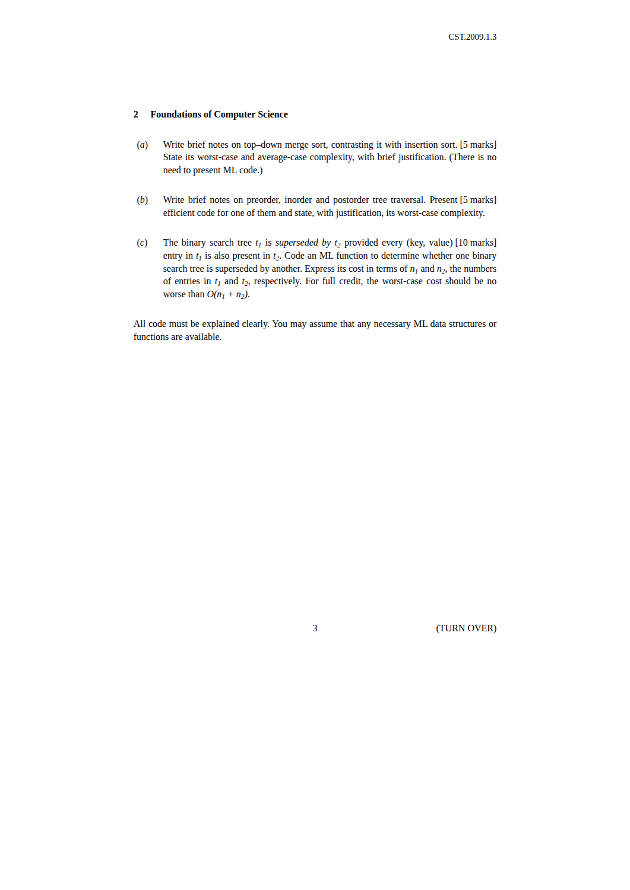CST.2009.1.3
2 Foundations of Computer Science
(a)
[5 marks] Write brief notes on top–down merge sort, contrasting it with insertion sort. State its worst-case and average-case complexity, with brief justification. (There is no need to present ML code.)
(b)
[5 marks] Write brief notes on preorder, inorder and postorder tree traversal. Present efficient code for one of them and state, with justification, its worst-case complexity.
(c)
[10 marks] The binary search tree t1 is superseded by t2 provided every (key, value) entry in t1 is also present in t2. Code an ML function to determine whether one binary search tree is superseded by another. Express its cost in terms of n1 and n2, the numbers of entries in t1 and t2, respectively. For full credit, the worst-case cost should be no worse than O(n1 + n2).
All code must be explained clearly. You may assume that any necessary ML data structures or functions are available.
3
(TURN OVER)